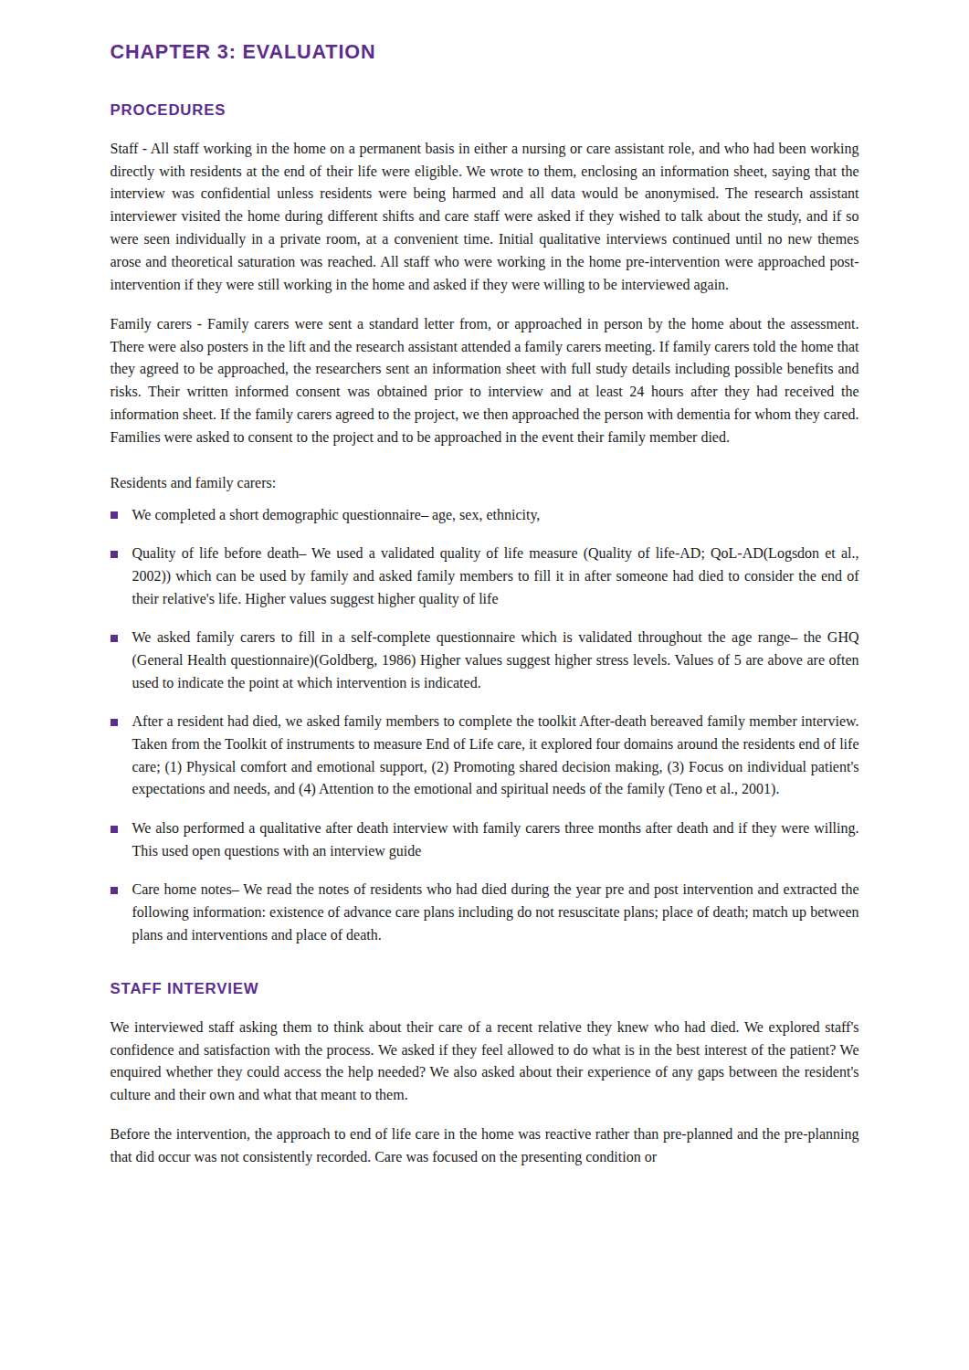Chapter 3: Evaluation
Procedures
Staff - All staff working in the home on a permanent basis in either a nursing or care assistant role, and who had been working directly with residents at the end of their life were eligible. We wrote to them, enclosing an information sheet, saying that the interview was confidential unless residents were being harmed and all data would be anonymised. The research assistant interviewer visited the home during different shifts and care staff were asked if they wished to talk about the study, and if so were seen individually in a private room, at a convenient time. Initial qualitative interviews continued until no new themes arose and theoretical saturation was reached. All staff who were working in the home pre-intervention were approached post-intervention if they were still working in the home and asked if they were willing to be interviewed again.
Family carers - Family carers were sent a standard letter from, or approached in person by the home about the assessment. There were also posters in the lift and the research assistant attended a family carers meeting. If family carers told the home that they agreed to be approached, the researchers sent an information sheet with full study details including possible benefits and risks. Their written informed consent was obtained prior to interview and at least 24 hours after they had received the information sheet. If the family carers agreed to the project, we then approached the person with dementia for whom they cared. Families were asked to consent to the project and to be approached in the event their family member died.
Residents and family carers:
We completed a short demographic questionnaire– age, sex, ethnicity,
Quality of life before death– We used a validated quality of life measure (Quality of life-AD; QoL-AD(Logsdon et al., 2002)) which can be used by family and asked family members to fill it in after someone had died to consider the end of their relative's life. Higher values suggest higher quality of life
We asked family carers to fill in a self-complete questionnaire which is validated throughout the age range– the GHQ (General Health questionnaire)(Goldberg, 1986) Higher values suggest higher stress levels. Values of 5 are above are often used to indicate the point at which intervention is indicated.
After a resident had died, we asked family members to complete the toolkit After-death bereaved family member interview. Taken from the Toolkit of instruments to measure End of Life care, it explored four domains around the residents end of life care; (1) Physical comfort and emotional support, (2) Promoting shared decision making, (3) Focus on individual patient's expectations and needs, and (4) Attention to the emotional and spiritual needs of the family (Teno et al., 2001).
We also performed a qualitative after death interview with family carers three months after death and if they were willing. This used open questions with an interview guide
Care home notes– We read the notes of residents who had died during the year pre and post intervention and extracted the following information: existence of advance care plans including do not resuscitate plans; place of death; match up between plans and interventions and place of death.
Staff Interview
We interviewed staff asking them to think about their care of a recent relative they knew who had died. We explored staff's confidence and satisfaction with the process. We asked if they feel allowed to do what is in the best interest of the patient? We enquired whether they could access the help needed? We also asked about their experience of any gaps between the resident's culture and their own and what that meant to them.
Before the intervention, the approach to end of life care in the home was reactive rather than pre-planned and the pre-planning that did occur was not consistently recorded. Care was focused on the presenting condition or